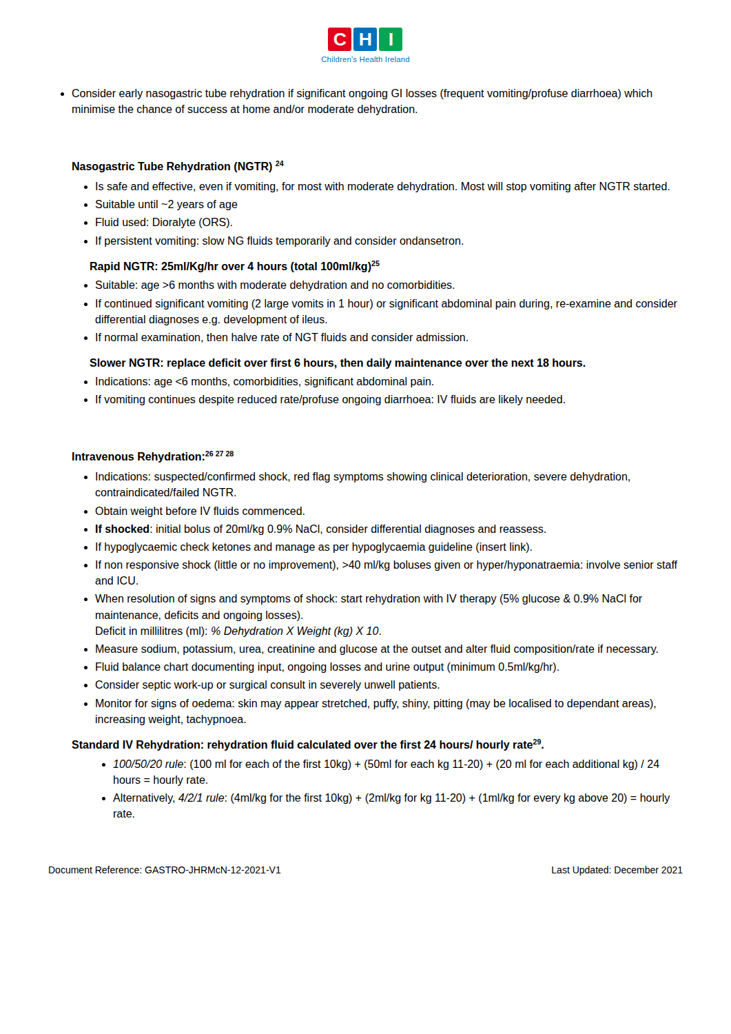CHI
Children's Health Ireland
Consider early nasogastric tube rehydration if significant ongoing GI losses (frequent vomiting/profuse diarrhoea) which minimise the chance of success at home and/or moderate dehydration.
Nasogastric Tube Rehydration (NGTR) 24
Is safe and effective, even if vomiting, for most with moderate dehydration. Most will stop vomiting after NGTR started.
Suitable until ~2 years of age
Fluid used: Dioralyte (ORS).
If persistent vomiting: slow NG fluids temporarily and consider ondansetron.
Rapid NGTR: 25ml/Kg/hr over 4 hours (total 100ml/kg)25
Suitable: age >6 months with moderate dehydration and no comorbidities.
If continued significant vomiting (2 large vomits in 1 hour) or significant abdominal pain during, re-examine and consider differential diagnoses e.g. development of ileus.
If normal examination, then halve rate of NGT fluids and consider admission.
Slower NGTR: replace deficit over first 6 hours, then daily maintenance over the next 18 hours.
Indications: age <6 months, comorbidities, significant abdominal pain.
If vomiting continues despite reduced rate/profuse ongoing diarrhoea: IV fluids are likely needed.
Intravenous Rehydration:26 27 28
Indications: suspected/confirmed shock, red flag symptoms showing clinical deterioration, severe dehydration, contraindicated/failed NGTR.
Obtain weight before IV fluids commenced.
If shocked: initial bolus of 20ml/kg 0.9% NaCl, consider differential diagnoses and reassess.
If hypoglycaemic check ketones and manage as per hypoglycaemia guideline (insert link).
If non responsive shock (little or no improvement), >40 ml/kg boluses given or hyper/hyponatraemia: involve senior staff and ICU.
When resolution of signs and symptoms of shock: start rehydration with IV therapy (5% glucose & 0.9% NaCl for maintenance, deficits and ongoing losses).
Deficit in millilitres (ml): % Dehydration X Weight (kg) X 10.
Measure sodium, potassium, urea, creatinine and glucose at the outset and alter fluid composition/rate if necessary.
Fluid balance chart documenting input, ongoing losses and urine output (minimum 0.5ml/kg/hr).
Consider septic work-up or surgical consult in severely unwell patients.
Monitor for signs of oedema: skin may appear stretched, puffy, shiny, pitting (may be localised to dependant areas), increasing weight, tachypnoea.
Standard IV Rehydration: rehydration fluid calculated over the first 24 hours/ hourly rate29.
100/50/20 rule: (100 ml for each of the first 10kg) + (50ml for each kg 11-20) + (20 ml for each additional kg) / 24 hours = hourly rate.
Alternatively, 4/2/1 rule: (4ml/kg for the first 10kg) + (2ml/kg for kg 11-20) + (1ml/kg for every kg above 20) = hourly rate.
Document Reference: GASTRO-JHRMcN-12-2021-V1 Last Updated: December 2021